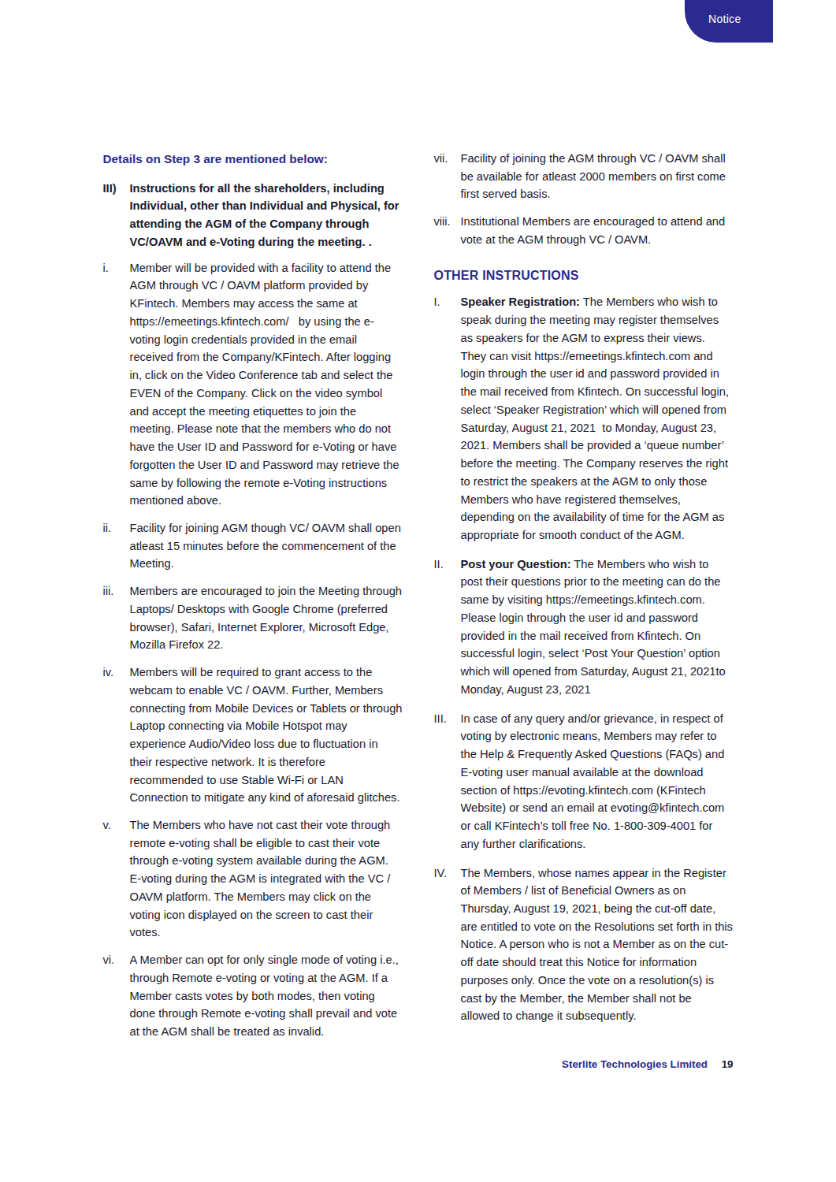Notice
Details on Step 3 are mentioned below:
III)
Instructions for all the shareholders, including Individual, other than Individual and Physical, for attending the AGM of the Company through VC/OAVM and e-Voting during the meeting. .
i. Member will be provided with a facility to attend the AGM through VC / OAVM platform provided by KFintech. Members may access the same at https://emeetings.kfintech.com/ by using the e-voting login credentials provided in the email received from the Company/KFintech. After logging in, click on the Video Conference tab and select the EVEN of the Company. Click on the video symbol and accept the meeting etiquettes to join the meeting. Please note that the members who do not have the User ID and Password for e-Voting or have forgotten the User ID and Password may retrieve the same by following the remote e-Voting instructions mentioned above.
ii. Facility for joining AGM though VC/ OAVM shall open atleast 15 minutes before the commencement of the Meeting.
iii. Members are encouraged to join the Meeting through Laptops/ Desktops with Google Chrome (preferred browser), Safari, Internet Explorer, Microsoft Edge, Mozilla Firefox 22.
iv. Members will be required to grant access to the webcam to enable VC / OAVM. Further, Members connecting from Mobile Devices or Tablets or through Laptop connecting via Mobile Hotspot may experience Audio/Video loss due to fluctuation in their respective network. It is therefore recommended to use Stable Wi-Fi or LAN Connection to mitigate any kind of aforesaid glitches.
v. The Members who have not cast their vote through remote e-voting shall be eligible to cast their vote through e-voting system available during the AGM. E-voting during the AGM is integrated with the VC / OAVM platform. The Members may click on the voting icon displayed on the screen to cast their votes.
vi. A Member can opt for only single mode of voting i.e., through Remote e-voting or voting at the AGM. If a Member casts votes by both modes, then voting done through Remote e-voting shall prevail and vote at the AGM shall be treated as invalid.
vii. Facility of joining the AGM through VC / OAVM shall be available for atleast 2000 members on first come first served basis.
viii. Institutional Members are encouraged to attend and vote at the AGM through VC / OAVM.
OTHER INSTRUCTIONS
I. Speaker Registration: The Members who wish to speak during the meeting may register themselves as speakers for the AGM to express their views. They can visit https://emeetings.kfintech.com and login through the user id and password provided in the mail received from Kfintech. On successful login, select ‘Speaker Registration’ which will opened from Saturday, August 21, 2021 to Monday, August 23, 2021. Members shall be provided a ‘queue number’ before the meeting. The Company reserves the right to restrict the speakers at the AGM to only those Members who have registered themselves, depending on the availability of time for the AGM as appropriate for smooth conduct of the AGM.
II. Post your Question: The Members who wish to post their questions prior to the meeting can do the same by visiting https://emeetings.kfintech.com. Please login through the user id and password provided in the mail received from Kfintech. On successful login, select ‘Post Your Question’ option which will opened from Saturday, August 21, 2021to Monday, August 23, 2021
III. In case of any query and/or grievance, in respect of voting by electronic means, Members may refer to the Help & Frequently Asked Questions (FAQs) and E-voting user manual available at the download section of https://evoting.kfintech.com (KFintech Website) or send an email at evoting@kfintech.com or call KFintech’s toll free No. 1-800-309-4001 for any further clarifications.
IV. The Members, whose names appear in the Register of Members / list of Beneficial Owners as on Thursday, August 19, 2021, being the cut-off date, are entitled to vote on the Resolutions set forth in this Notice. A person who is not a Member as on the cut-off date should treat this Notice for information purposes only. Once the vote on a resolution(s) is cast by the Member, the Member shall not be allowed to change it subsequently.
Sterlite Technologies Limited 19